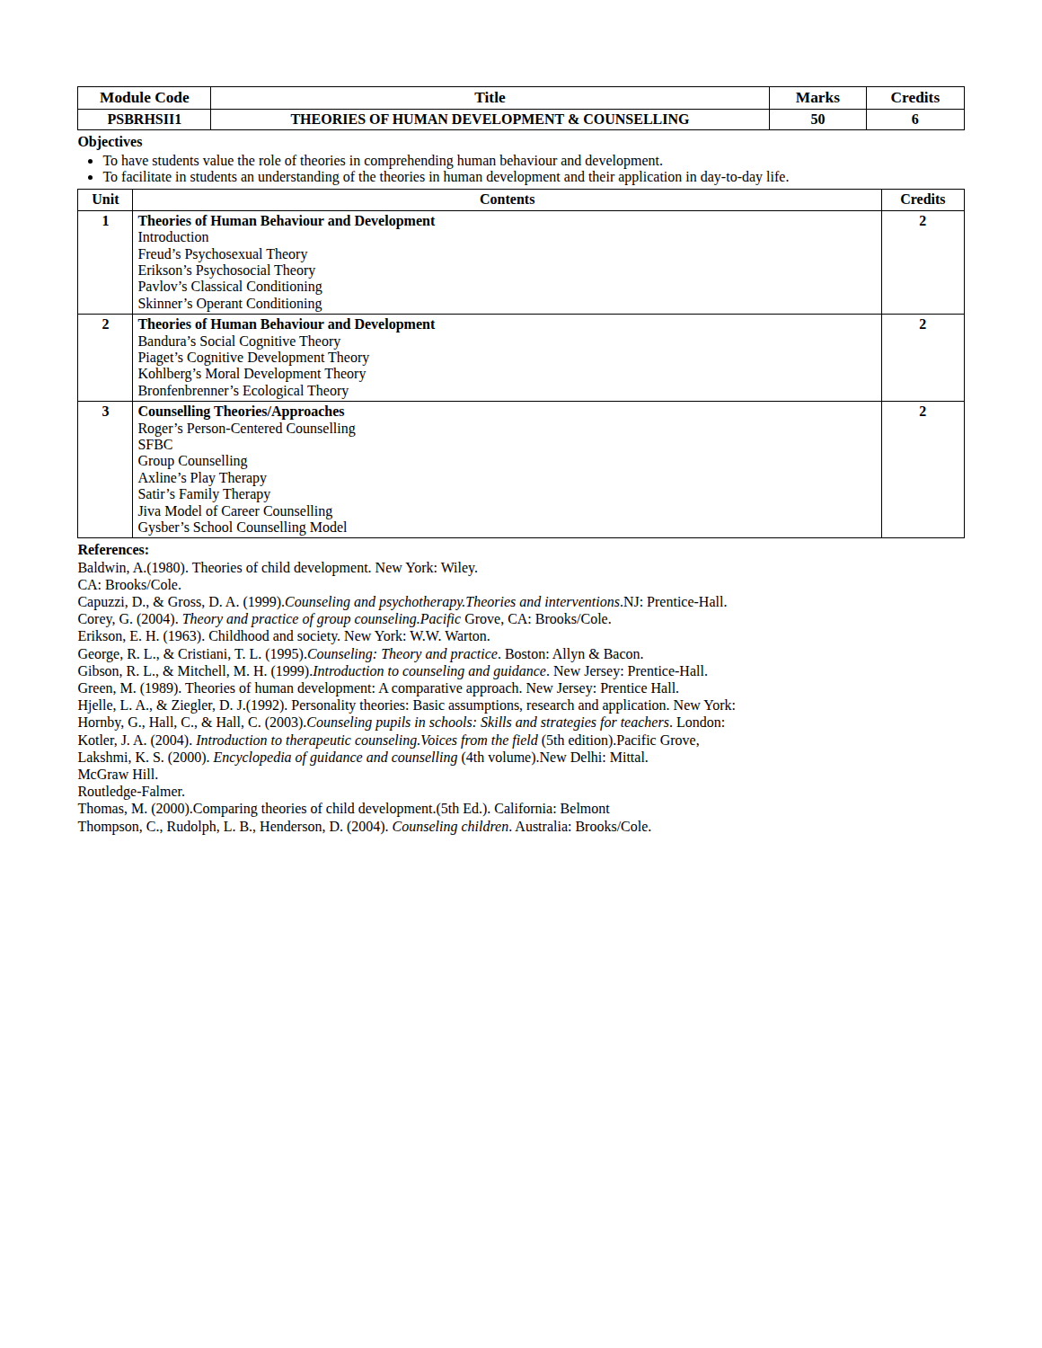| Module Code | Title | Marks | Credits |
| --- | --- | --- | --- |
| PSBRHSII1 | THEORIES OF HUMAN DEVELOPMENT & COUNSELLING | 50 | 6 |
Objectives
To have students value the role of theories in comprehending human behaviour and development.
To facilitate in students an understanding of the theories in human development and their application in day-to-day life.
| Unit | Contents | Credits |
| --- | --- | --- |
| 1 | Theories of Human Behaviour and Development Introduction Freud’s Psychosexual Theory Erikson’s Psychosocial Theory Pavlov’s Classical Conditioning Skinner’s Operant Conditioning | 2 |
| 2 | Theories of Human Behaviour and Development Bandura’s Social Cognitive Theory Piaget’s Cognitive Development Theory Kohlberg’s Moral Development Theory Bronfenbrenner’s Ecological Theory | 2 |
| 3 | Counselling Theories/Approaches Roger’s Person-Centered Counselling SFBC Group Counselling Axline’s Play Therapy Satir’s Family Therapy Jiva Model of Career Counselling Gysber’s School Counselling Model | 2 |
References:
Baldwin, A.(1980). Theories of child development. New York: Wiley.
CA: Brooks/Cole.
Capuzzi, D., & Gross, D. A. (1999).Counseling and psychotherapy.Theories and interventions.NJ: Prentice-Hall.
Corey, G. (2004). Theory and practice of group counseling.Pacific Grove, CA: Brooks/Cole.
Erikson, E. H. (1963). Childhood and society. New York: W.W. Warton.
George, R. L., & Cristiani, T. L. (1995).Counseling: Theory and practice. Boston: Allyn & Bacon.
Gibson, R. L., & Mitchell, M. H. (1999).Introduction to counseling and guidance. New Jersey: Prentice-Hall.
Green, M. (1989). Theories of human development: A comparative approach. New Jersey: Prentice Hall.
Hjelle, L. A., & Ziegler, D. J.(1992). Personality theories: Basic assumptions, research and application. New York:
Hornby, G., Hall, C., & Hall, C. (2003).Counseling pupils in schools: Skills and strategies for teachers. London:
Kotler, J. A. (2004). Introduction to therapeutic counseling.Voices from the field (5th edition).Pacific Grove,
Lakshmi, K. S. (2000). Encyclopedia of guidance and counselling (4th volume).New Delhi: Mittal.
McGraw Hill.
Routledge-Falmer.
Thomas, M. (2000).Comparing theories of child development.(5th Ed.). California: Belmont
Thompson, C., Rudolph, L. B., Henderson, D. (2004). Counseling children. Australia: Brooks/Cole.